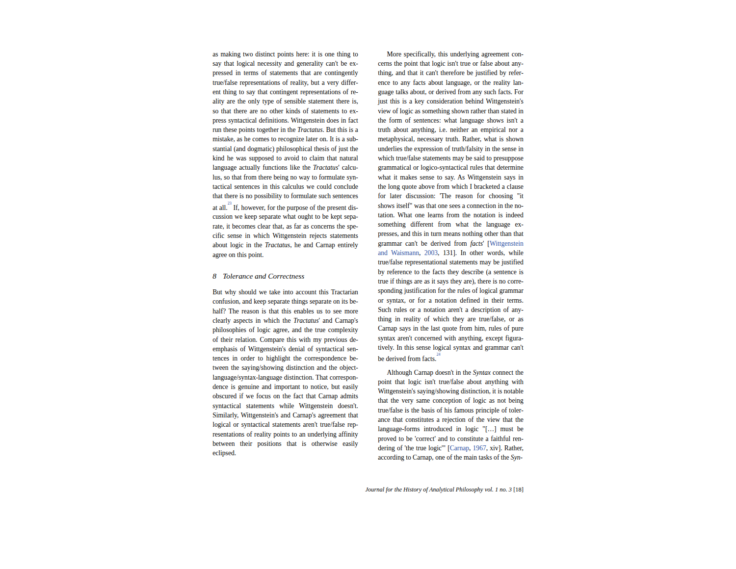as making two distinct points here: it is one thing to say that logical necessity and generality can't be expressed in terms of statements that are contingently true/false representations of reality, but a very different thing to say that contingent representations of reality are the only type of sensible statement there is, so that there are no other kinds of statements to express syntactical definitions. Wittgenstein does in fact run these points together in the Tractatus. But this is a mistake, as he comes to recognize later on. It is a substantial (and dogmatic) philosophical thesis of just the kind he was supposed to avoid to claim that natural language actually functions like the Tractatus' calculus, so that from there being no way to formulate syntactical sentences in this calculus we could conclude that there is no possibility to formulate such sentences at all.23 If, however, for the purpose of the present discussion we keep separate what ought to be kept separate, it becomes clear that, as far as concerns the specific sense in which Wittgenstein rejects statements about logic in the Tractatus, he and Carnap entirely agree on this point.
8 Tolerance and Correctness
But why should we take into account this Tractarian confusion, and keep separate things separate on its behalf? The reason is that this enables us to see more clearly aspects in which the Tractatus' and Carnap's philosophies of logic agree, and the true complexity of their relation. Compare this with my previous de-emphasis of Wittgenstein's denial of syntactical sentences in order to highlight the correspondence between the saying/showing distinction and the object-language/syntax-language distinction. That correspondence is genuine and important to notice, but easily obscured if we focus on the fact that Carnap admits syntactical statements while Wittgenstein doesn't. Similarly, Wittgenstein's and Carnap's agreement that logical or syntactical statements aren't true/false representations of reality points to an underlying affinity between their positions that is otherwise easily eclipsed.
More specifically, this underlying agreement concerns the point that logic isn't true or false about anything, and that it can't therefore be justified by reference to any facts about language, or the reality language talks about, or derived from any such facts. For just this is a key consideration behind Wittgenstein's view of logic as something shown rather than stated in the form of sentences: what language shows isn't a truth about anything, i.e. neither an empirical nor a metaphysical, necessary truth. Rather, what is shown underlies the expression of truth/falsity in the sense in which true/false statements may be said to presuppose grammatical or logico-syntactical rules that determine what it makes sense to say. As Wittgenstein says in the long quote above from which I bracketed a clause for later discussion: 'The reason for choosing "it shows itself" was that one sees a connection in the notation. What one learns from the notation is indeed something different from what the language expresses, and this in turn means nothing other than that grammar can't be derived from facts' [Wittgenstein and Waismann, 2003, 131]. In other words, while true/false representational statements may be justified by reference to the facts they describe (a sentence is true if things are as it says they are), there is no corresponding justification for the rules of logical grammar or syntax, or for a notation defined in their terms. Such rules or a notation aren't a description of anything in reality of which they are true/false, or as Carnap says in the last quote from him, rules of pure syntax aren't concerned with anything, except figuratively. In this sense logical syntax and grammar can't be derived from facts.24
Although Carnap doesn't in the Syntax connect the point that logic isn't true/false about anything with Wittgenstein's saying/showing distinction, it is notable that the very same conception of logic as not being true/false is the basis of his famous principle of tolerance that constitutes a rejection of the view that the language-forms introduced in logic "[…] must be proved to be 'correct' and to constitute a faithful rendering of 'the true logic'" [Carnap, 1967, xiv]. Rather, according to Carnap, one of the main tasks of the Syn-
Journal for the History of Analytical Philosophy vol. 1 no. 3 [18]